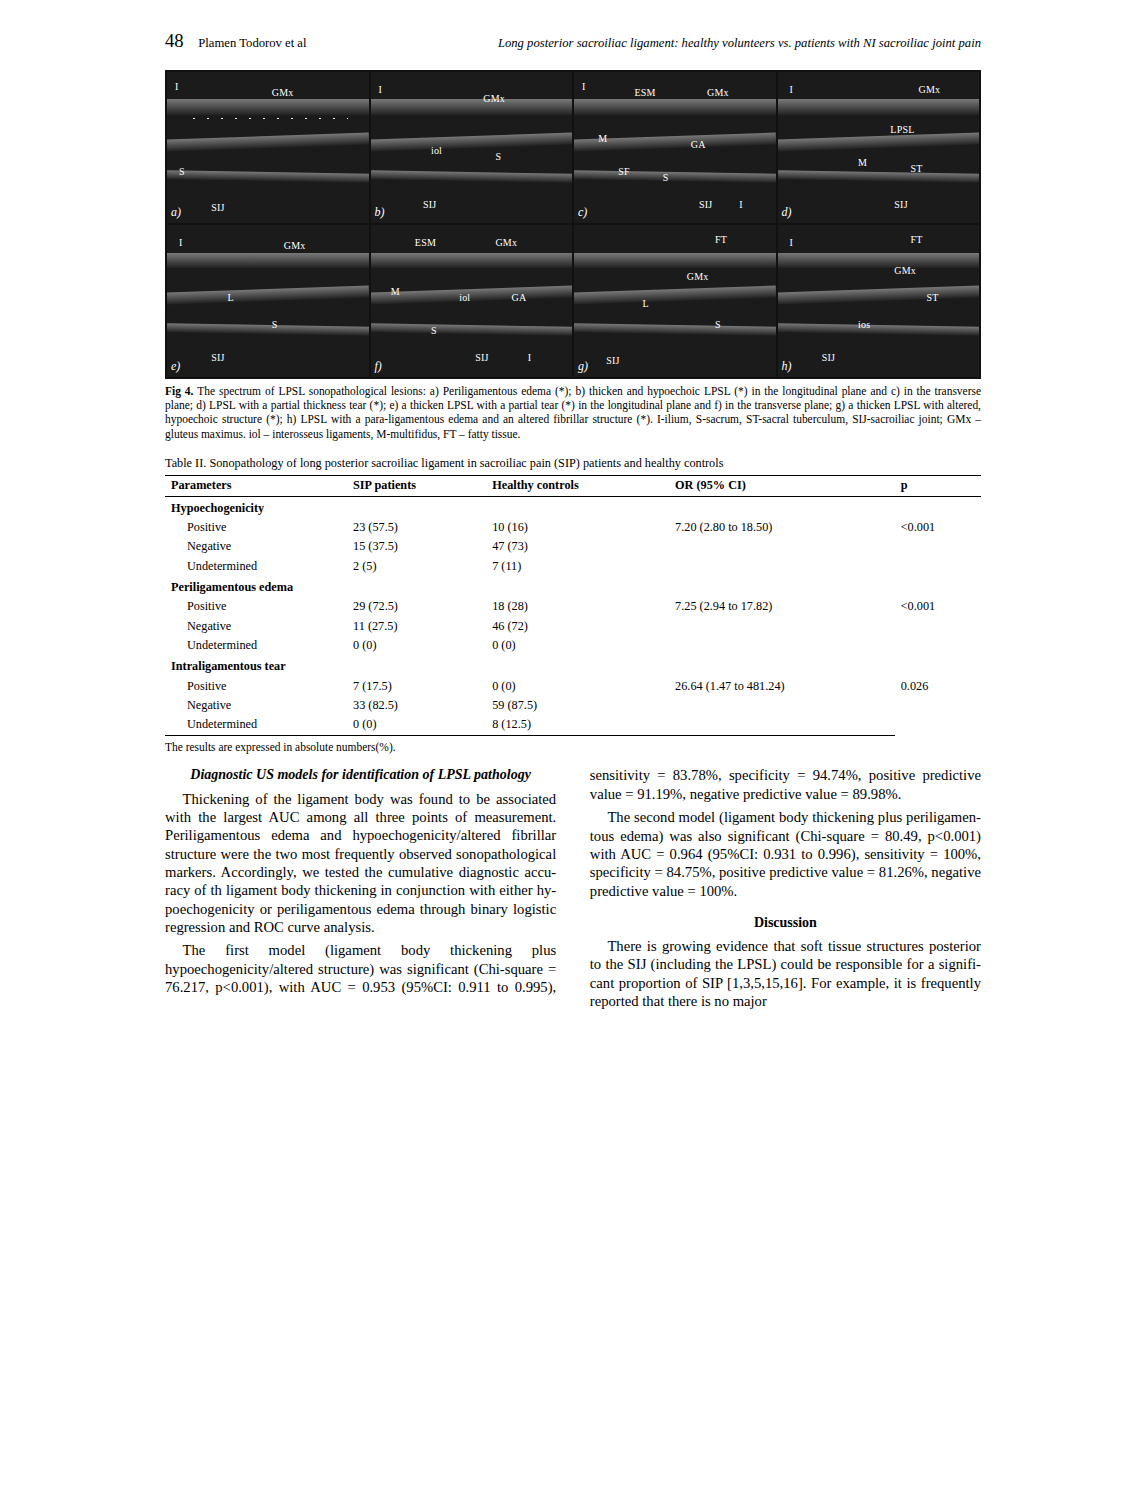48 Plamen Todorov et al Long posterior sacroiliac ligament: healthy volunteers vs. patients with NI sacroiliac joint pain
I GMx S SIJ a)
I GMx iol S SIJ b)
I ESM GMx M GA SF S SIJ I c)
I GMx LPSL M ST SIJ d)
I GMx L S SIJ e)
ESM GMx M iol GA S SIJ I f)
FT GMx L S g) SIJ
FT I GMx ST ios SIJ h)
Fig 4. The spectrum of LPSL sonopathological lesions: a) Periligamentous edema (*); b) thicken and hypoechoic LPSL (*) in the longitudinal plane and c) in the transverse plane; d) LPSL with a partial thickness tear (*); e) a thicken LPSL with a partial tear (*) in the longitudinal plane and f) in the transverse plane; g) a thicken LPSL with altered, hypoechoic structure (*); h) LPSL with a para-ligamentous edema and an altered fibrillar structure (*). I-ilium, S-sacrum, ST-sacral tuberculum, SIJ-sacroiliac joint; GMx – gluteus maximus. iol – interosseus ligaments, M-multifidus, FT – fatty tissue.
Table II. Sonopathology of long posterior sacroiliac ligament in sacroiliac pain (SIP) patients and healthy controls
| Parameters | SIP patients | Healthy controls | OR (95% CI) | p |
| --- | --- | --- | --- | --- |
| Hypoechogenicity |
| Positive | 23 (57.5) | 10 (16) | 7.20 (2.80 to 18.50) | <0.001 |
| Negative | 15 (37.5) | 47 (73) | | |
| Undetermined | 2 (5) | 7 (11) | | |
| Periligamentous edema |
| Positive | 29 (72.5) | 18 (28) | 7.25 (2.94 to 17.82) | <0.001 |
| Negative | 11 (27.5) | 46 (72) | |
| Undetermined | 0 (0) | 0 (0) | |
| Intraligamentous tear |
| Positive | 7 (17.5) | 0 (0) | 26.64 (1.47 to 481.24) | 0.026 |
| Negative | 33 (82.5) | 59 (87.5) | |
| Undetermined | 0 (0) | 8 (12.5) | |
The results are expressed in absolute numbers(%).
Diagnostic US models for identification of LPSL pathology
Thickening of the ligament body was found to be associated with the largest AUC among all three points of measurement. Periligamentous edema and hypoechogenicity/altered fibrillar structure were the two most frequently observed sonopathological markers. Accordingly, we tested the cumulative diagnostic accuracy of th ligament body thickening in conjunction with either hypoechogenicity or periligamentous edema through binary logistic regression and ROC curve analysis.
The first model (ligament body thickening plus hypoechogenicity/altered structure) was significant (Chi-square = 76.217, p<0.001), with AUC = 0.953 (95%CI: 0.911 to 0.995), sensitivity = 83.78%, specificity = 94.74%, positive predictive value = 91.19%, negative predictive value = 89.98%.
The second model (ligament body thickening plus periligamentous edema) was also significant (Chi-square = 80.49, p<0.001) with AUC = 0.964 (95%CI: 0.931 to 0.996), sensitivity = 100%, specificity = 84.75%, positive predictive value = 81.26%, negative predictive value = 100%.
Discussion
There is growing evidence that soft tissue structures posterior to the SIJ (including the LPSL) could be responsible for a significant proportion of SIP [1,3,5,15,16]. For example, it is frequently reported that there is no major